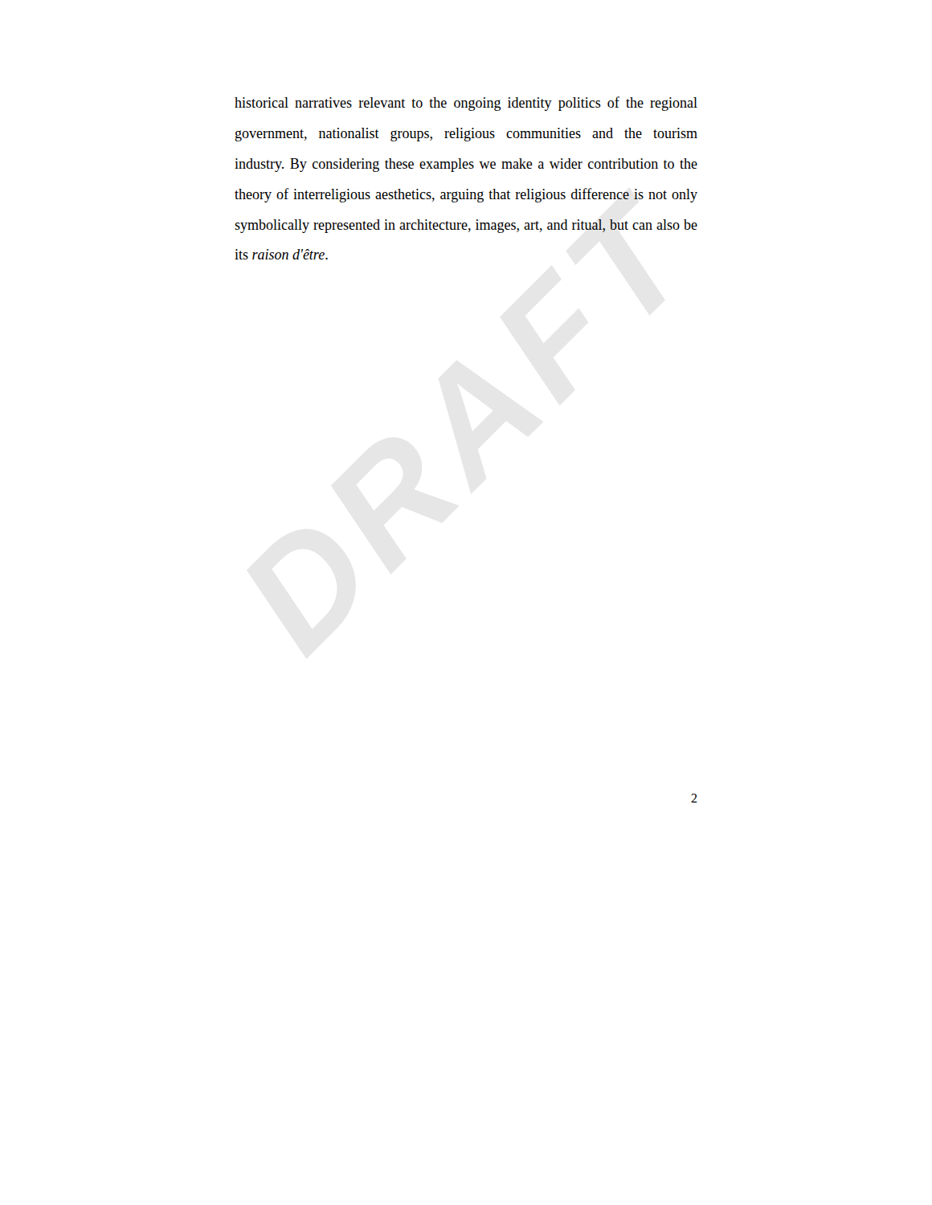DRAFT
historical narratives relevant to the ongoing identity politics of the regional government, nationalist groups, religious communities and the tourism industry. By considering these examples we make a wider contribution to the theory of interreligious aesthetics, arguing that religious difference is not only symbolically represented in architecture, images, art, and ritual, but can also be its raison d'être.
2